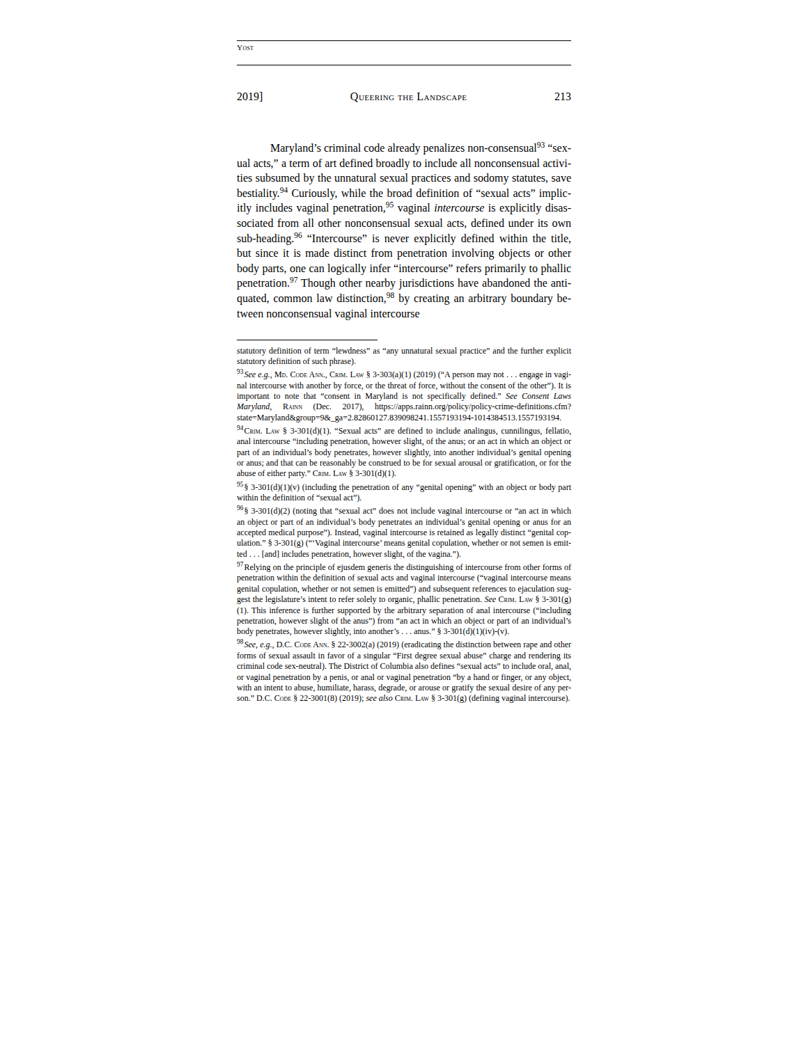Yost
2019] Queering the Landscape 213
Maryland’s criminal code already penalizes non-consensual93 “sexual acts,” a term of art defined broadly to include all nonconsensual activities subsumed by the unnatural sexual practices and sodomy statutes, save bestiality.94 Curiously, while the broad definition of “sexual acts” implicitly includes vaginal penetration,95 vaginal intercourse is explicitly disassociated from all other nonconsensual sexual acts, defined under its own sub-heading.96 “Intercourse” is never explicitly defined within the title, but since it is made distinct from penetration involving objects or other body parts, one can logically infer “intercourse” refers primarily to phallic penetration.97 Though other nearby jurisdictions have abandoned the antiquated, common law distinction,98 by creating an arbitrary boundary between nonconsensual vaginal intercourse
statutory definition of term “lewdness” as “any unnatural sexual practice” and the further explicit statutory definition of such phrase).
93 See e.g., Md. Code Ann., Crim. Law § 3-303(a)(1) (2019) (“A person may not . . . engage in vaginal intercourse with another by force, or the threat of force, without the consent of the other”). It is important to note that “consent in Maryland is not specifically defined.” See Consent Laws Maryland, Rainn (Dec. 2017), https://apps.rainn.org/policy/policy-crime-definitions.cfm?state=Maryland&group=9&_ga=2.82860127.839098241.1557193194-1014384513.1557193194.
94 Crim. Law § 3-301(d)(1). “Sexual acts” are defined to include analingus, cunnilingus, fellatio, anal intercourse “including penetration, however slight, of the anus; or an act in which an object or part of an individual’s body penetrates, however slightly, into another individual’s genital opening or anus; and that can be reasonably be construed to be for sexual arousal or gratification, or for the abuse of either party.” Crim. Law § 3-301(d)(1).
95§ 3-301(d)(1)(v) (including the penetration of any “genital opening” with an object or body part within the definition of “sexual act”).
96§ 3-301(d)(2) (noting that “sexual act” does not include vaginal intercourse or “an act in which an object or part of an individual’s body penetrates an individual’s genital opening or anus for an accepted medical purpose”). Instead, vaginal intercourse is retained as legally distinct “genital copulation.” § 3-301(g) (“‘Vaginal intercourse’ means genital copulation, whether or not semen is emitted . . . [and] includes penetration, however slight, of the vagina.”).
97 Relying on the principle of ejusdem generis the distinguishing of intercourse from other forms of penetration within the definition of sexual acts and vaginal intercourse (“vaginal intercourse means genital copulation, whether or not semen is emitted”) and subsequent references to ejaculation suggest the legislature’s intent to refer solely to organic, phallic penetration. See Crim. Law § 3-301(g)(1). This inference is further supported by the arbitrary separation of anal intercourse (“including penetration, however slight of the anus”) from “an act in which an object or part of an individual’s body penetrates, however slightly, into another’s . . . anus.” § 3-301(d)(1)(iv)-(v).
98 See, e.g., D.C. Code Ann. § 22-3002(a) (2019) (eradicating the distinction between rape and other forms of sexual assault in favor of a singular “First degree sexual abuse” charge and rendering its criminal code sex-neutral). The District of Columbia also defines “sexual acts” to include oral, anal, or vaginal penetration by a penis, or anal or vaginal penetration “by a hand or finger, or any object, with an intent to abuse, humiliate, harass, degrade, or arouse or gratify the sexual desire of any person.” D.C. Code § 22-3001(8) (2019); see also Crim. Law § 3-301(g) (defining vaginal intercourse).